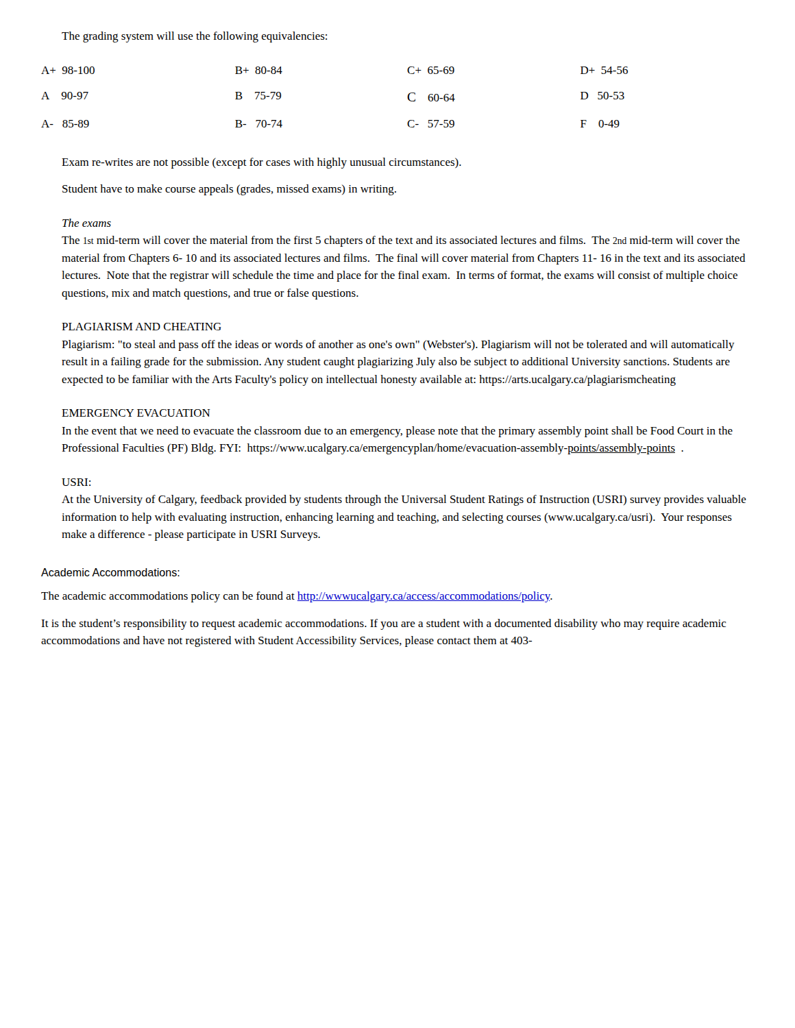The grading system will use the following equivalencies:
| A+ 98-100 | B+ 80-84 | C+ 65-69 | D+ 54-56 |
| A 90-97 | B 75-79 | C 60-64 | D 50-53 |
| A- 85-89 | B- 70-74 | C- 57-59 | F 0-49 |
Exam re-writes are not possible (except for cases with highly unusual circumstances).
Student have to make course appeals (grades, missed exams) in writing.
The exams
The 1st mid-term will cover the material from the first 5 chapters of the text and its associated lectures and films. The 2nd mid-term will cover the material from Chapters 6- 10 and its associated lectures and films. The final will cover material from Chapters 11- 16 in the text and its associated lectures. Note that the registrar will schedule the time and place for the final exam. In terms of format, the exams will consist of multiple choice questions, mix and match questions, and true or false questions.
Plagiarism and Cheating
Plagiarism: "to steal and pass off the ideas or words of another as one's own" (Webster's). Plagiarism will not be tolerated and will automatically result in a failing grade for the submission. Any student caught plagiarizing July also be subject to additional University sanctions. Students are expected to be familiar with the Arts Faculty's policy on intellectual honesty available at: https://arts.ucalgary.ca/plagiarismcheating
Emergency Evacuation
In the event that we need to evacuate the classroom due to an emergency, please note that the primary assembly point shall be Food Court in the Professional Faculties (PF) Bldg. FYI: https://www.ucalgary.ca/emergencyplan/home/evacuation-assembly-points/assembly-points .
USRI:
At the University of Calgary, feedback provided by students through the Universal Student Ratings of Instruction (USRI) survey provides valuable information to help with evaluating instruction, enhancing learning and teaching, and selecting courses (www.ucalgary.ca/usri). Your responses make a difference - please participate in USRI Surveys.
Academic Accommodations:
The academic accommodations policy can be found at http://wwwucalgary.ca/access/accommodations/policy.
It is the student’s responsibility to request academic accommodations. If you are a student with a documented disability who may require academic accommodations and have not registered with Student Accessibility Services, please contact them at 403-